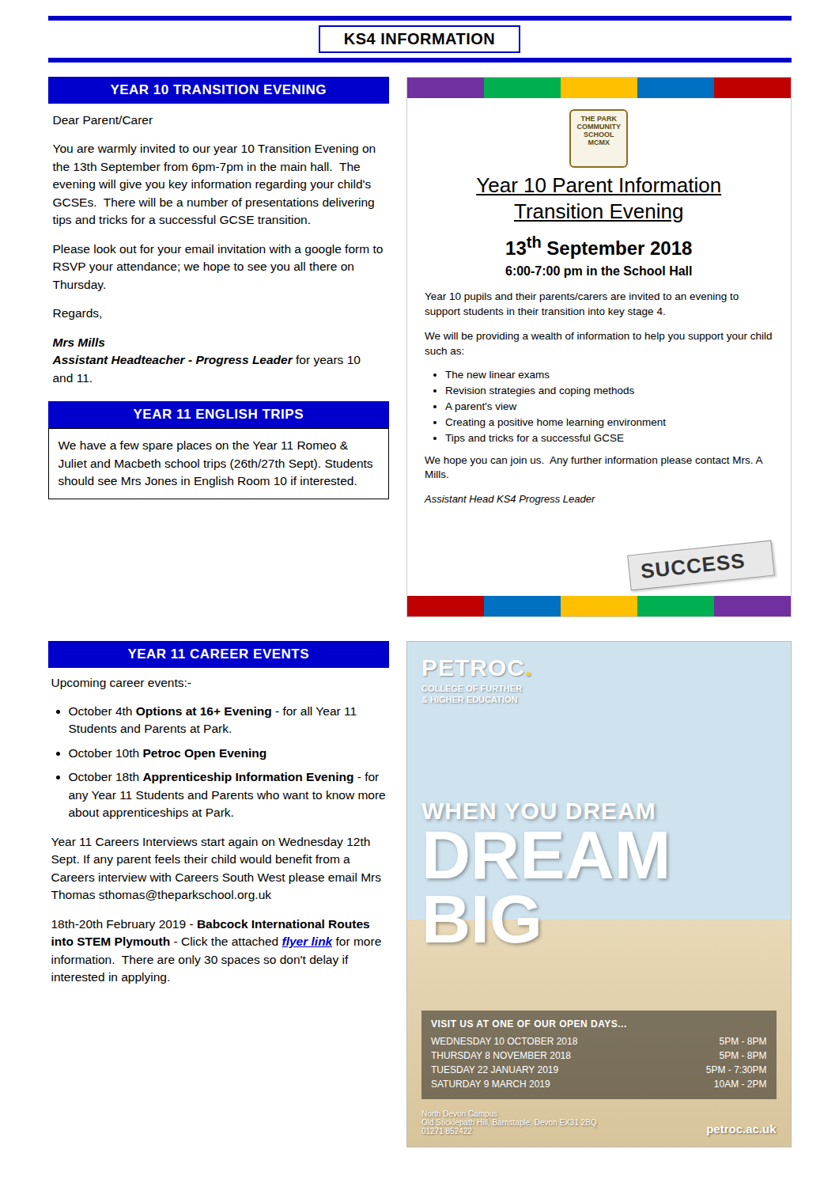KS4 INFORMATION
YEAR 10 TRANSITION EVENING
Dear Parent/Carer
You are warmly invited to our year 10 Transition Evening on the 13th September from 6pm-7pm in the main hall. The evening will give you key information regarding your child's GCSEs. There will be a number of presentations delivering tips and tricks for a successful GCSE transition.
Please look out for your email invitation with a google form to RSVP your attendance; we hope to see you all there on Thursday.
Regards,
Mrs Mills
Assistant Headteacher - Progress Leader for years 10 and 11.
YEAR 11 ENGLISH TRIPS
We have a few spare places on the Year 11 Romeo & Juliet and Macbeth school trips (26th/27th Sept). Students should see Mrs Jones in English Room 10 if interested.
THE PARK
COMMUNITY
SCHOOL
MCMX
Year 10 Parent Information
Transition Evening
13th September 2018
6:00-7:00 pm in the School Hall
Year 10 pupils and their parents/carers are invited to an evening to support students in their transition into key stage 4.
We will be providing a wealth of information to help you support your child such as:
The new linear exams
Revision strategies and coping methods
A parent's view
Creating a positive home learning environment
Tips and tricks for a successful GCSE
We hope you can join us. Any further information please contact Mrs. A Mills.
Assistant Head KS4 Progress Leader
SUCCESS
YEAR 11 CAREER EVENTS
Upcoming career events:-
October 4th Options at 16+ Evening - for all Year 11 Students and Parents at Park.
October 10th Petroc Open Evening
October 18th Apprenticeship Information Evening - for any Year 11 Students and Parents who want to know more about apprenticeships at Park.
Year 11 Careers Interviews start again on Wednesday 12th Sept. If any parent feels their child would benefit from a Careers interview with Careers South West please email Mrs Thomas sthomas@theparkschool.org.uk
18th-20th February 2019 - Babcock International Routes into STEM Plymouth - Click the attached flyer link for more information. There are only 30 spaces so don't delay if interested in applying.
PETROC.
COLLEGE OF FURTHER
& HIGHER EDUCATION
WHEN YOU DREAM
DREAM
BIG
VISIT US AT ONE OF OUR OPEN DAYS...
| WEDNESDAY 10 OCTOBER 2018 | 5PM - 8PM |
| THURSDAY 8 NOVEMBER 2018 | 5PM - 8PM |
| TUESDAY 22 JANUARY 2019 | 5PM - 7:30PM |
| SATURDAY 9 MARCH 2019 | 10AM - 2PM |
North Devon Campus
Old Sticklepath Hill, Barnstaple, Devon EX31 2BQ
01271 852422
petroc.ac.uk